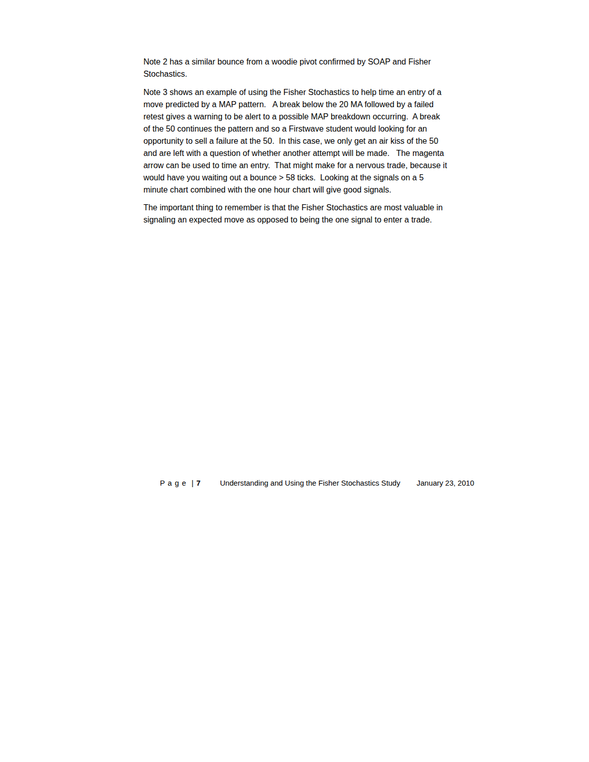Note 2 has a similar bounce from a woodie pivot confirmed by SOAP and Fisher Stochastics.
Note 3 shows an example of using the Fisher Stochastics to help time an entry of a move predicted by a MAP pattern. A break below the 20 MA followed by a failed retest gives a warning to be alert to a possible MAP breakdown occurring. A break of the 50 continues the pattern and so a Firstwave student would looking for an opportunity to sell a failure at the 50. In this case, we only get an air kiss of the 50 and are left with a question of whether another attempt will be made. The magenta arrow can be used to time an entry. That might make for a nervous trade, because it would have you waiting out a bounce > 58 ticks. Looking at the signals on a 5 minute chart combined with the one hour chart will give good signals.
The important thing to remember is that the Fisher Stochastics are most valuable in signaling an expected move as opposed to being the one signal to enter a trade.
P a g e | 7 Understanding and Using the Fisher Stochastics Study January 23, 2010